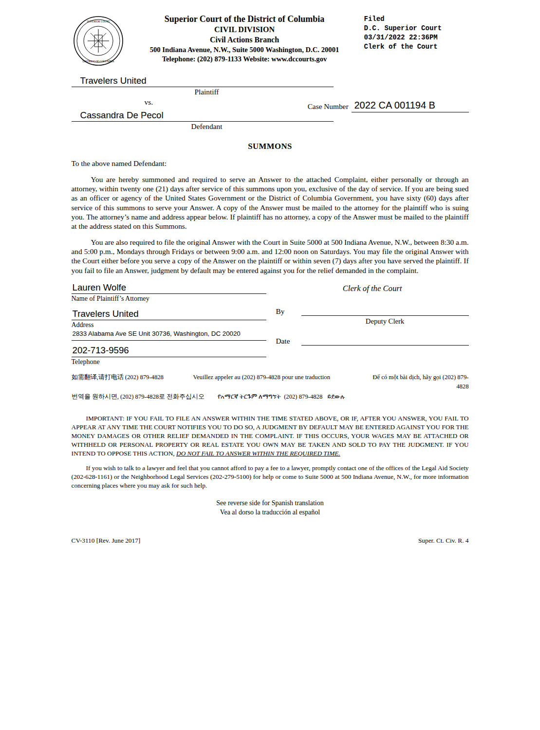SUPERIOR COURT DISTRICT OF COLUMBIA
Superior Court of the District of Columbia
CIVIL DIVISION
Civil Actions Branch
500 Indiana Avenue, N.W., Suite 5000 Washington, D.C. 20001
Telephone: (202) 879-1133 Website: www.dccourts.gov
Filed
D.C. Superior Court
03/31/2022 22:36PM
Clerk of the Court
Travelers United
Plaintiff
vs.
Case Number
2022 CA 001194 B
Cassandra De Pecol
Defendant
SUMMONS
To the above named Defendant:
You are hereby summoned and required to serve an Answer to the attached Complaint, either personally or through an attorney, within twenty one (21) days after service of this summons upon you, exclusive of the day of service. If you are being sued as an officer or agency of the United States Government or the District of Columbia Government, you have sixty (60) days after service of this summons to serve your Answer. A copy of the Answer must be mailed to the attorney for the plaintiff who is suing you. The attorney’s name and address appear below. If plaintiff has no attorney, a copy of the Answer must be mailed to the plaintiff at the address stated on this Summons.
You are also required to file the original Answer with the Court in Suite 5000 at 500 Indiana Avenue, N.W., between 8:30 a.m. and 5:00 p.m., Mondays through Fridays or between 9:00 a.m. and 12:00 noon on Saturdays. You may file the original Answer with the Court either before you serve a copy of the Answer on the plaintiff or within seven (7) days after you have served the plaintiff. If you fail to file an Answer, judgment by default may be entered against you for the relief demanded in the complaint.
Lauren Wolfe
Name of Plaintiff’s Attorney
Travelers United
Address
2833 Alabama Ave SE Unit 30736, Washington, DC 20020
202-713-9596
Telephone
Clerk of the Court
By
Deputy Clerk
Date
如需翻译,请打电话 (202) 879-4828 Veuillez appeler au (202) 879-4828 pour une traduction Để có một bài dịch, hãy gọi (202) 879-4828
번역을 원하시면, (202) 879-4828로 전화주십시오 የአማርኛ ትርጉም ለማግኘት (202) 879-4828 ይደውሉ
IMPORTANT: IF YOU FAIL TO FILE AN ANSWER WITHIN THE TIME STATED ABOVE, OR IF, AFTER YOU ANSWER, YOU FAIL TO APPEAR AT ANY TIME THE COURT NOTIFIES YOU TO DO SO, A JUDGMENT BY DEFAULT MAY BE ENTERED AGAINST YOU FOR THE MONEY DAMAGES OR OTHER RELIEF DEMANDED IN THE COMPLAINT. IF THIS OCCURS, YOUR WAGES MAY BE ATTACHED OR WITHHELD OR PERSONAL PROPERTY OR REAL ESTATE YOU OWN MAY BE TAKEN AND SOLD TO PAY THE JUDGMENT. IF YOU INTEND TO OPPOSE THIS ACTION, DO NOT FAIL TO ANSWER WITHIN THE REQUIRED TIME.
If you wish to talk to a lawyer and feel that you cannot afford to pay a fee to a lawyer, promptly contact one of the offices of the Legal Aid Society (202-628-1161) or the Neighborhood Legal Services (202-279-5100) for help or come to Suite 5000 at 500 Indiana Avenue, N.W., for more information concerning places where you may ask for such help.
See reverse side for Spanish translation
Vea al dorso la traducción al español
CV-3110 [Rev. June 2017]
Super. Ct. Civ. R. 4